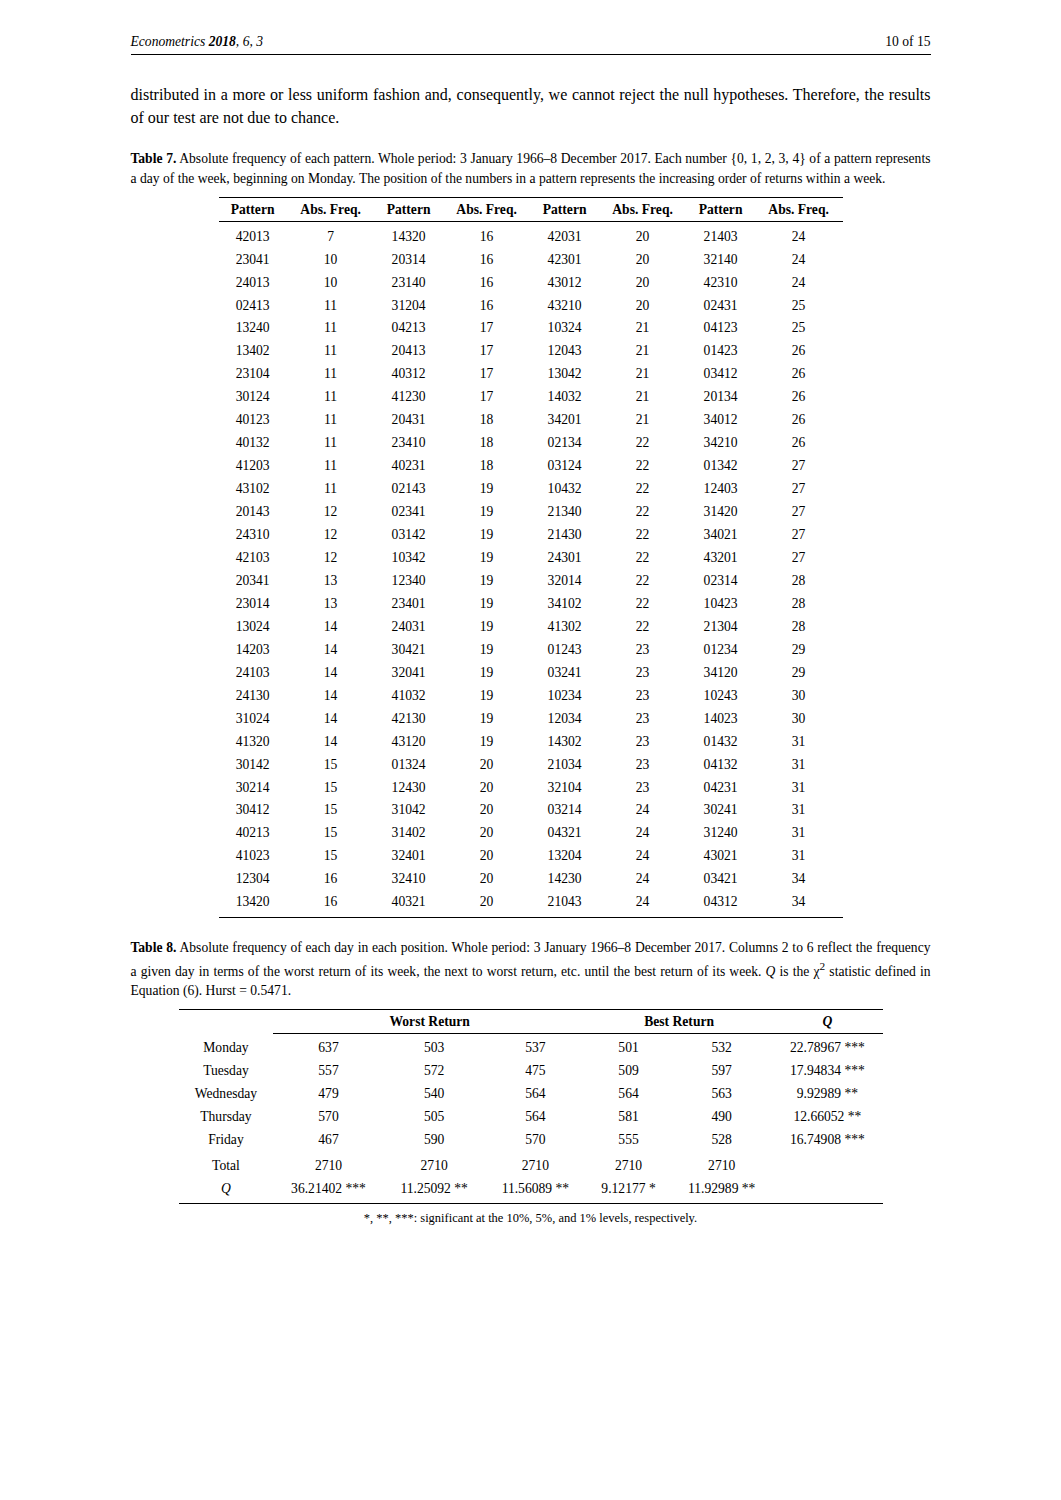Econometrics 2018, 6, 3
10 of 15
distributed in a more or less uniform fashion and, consequently, we cannot reject the null hypotheses. Therefore, the results of our test are not due to chance.
Table 7. Absolute frequency of each pattern. Whole period: 3 January 1966–8 December 2017. Each number {0, 1, 2, 3, 4} of a pattern represents a day of the week, beginning on Monday. The position of the numbers in a pattern represents the increasing order of returns within a week.
| Pattern | Abs. Freq. | Pattern | Abs. Freq. | Pattern | Abs. Freq. | Pattern | Abs. Freq. |
| --- | --- | --- | --- | --- | --- | --- | --- |
| 42013 | 7 | 14320 | 16 | 42031 | 20 | 21403 | 24 |
| 23041 | 10 | 20314 | 16 | 42301 | 20 | 32140 | 24 |
| 24013 | 10 | 23140 | 16 | 43012 | 20 | 42310 | 24 |
| 02413 | 11 | 31204 | 16 | 43210 | 20 | 02431 | 25 |
| 13240 | 11 | 04213 | 17 | 10324 | 21 | 04123 | 25 |
| 13402 | 11 | 20413 | 17 | 12043 | 21 | 01423 | 26 |
| 23104 | 11 | 40312 | 17 | 13042 | 21 | 03412 | 26 |
| 30124 | 11 | 41230 | 17 | 14032 | 21 | 20134 | 26 |
| 40123 | 11 | 20431 | 18 | 34201 | 21 | 34012 | 26 |
| 40132 | 11 | 23410 | 18 | 02134 | 22 | 34210 | 26 |
| 41203 | 11 | 40231 | 18 | 03124 | 22 | 01342 | 27 |
| 43102 | 11 | 02143 | 19 | 10432 | 22 | 12403 | 27 |
| 20143 | 12 | 02341 | 19 | 21340 | 22 | 31420 | 27 |
| 24310 | 12 | 03142 | 19 | 21430 | 22 | 34021 | 27 |
| 42103 | 12 | 10342 | 19 | 24301 | 22 | 43201 | 27 |
| 20341 | 13 | 12340 | 19 | 32014 | 22 | 02314 | 28 |
| 23014 | 13 | 23401 | 19 | 34102 | 22 | 10423 | 28 |
| 13024 | 14 | 24031 | 19 | 41302 | 22 | 21304 | 28 |
| 14203 | 14 | 30421 | 19 | 01243 | 23 | 01234 | 29 |
| 24103 | 14 | 32041 | 19 | 03241 | 23 | 34120 | 29 |
| 24130 | 14 | 41032 | 19 | 10234 | 23 | 10243 | 30 |
| 31024 | 14 | 42130 | 19 | 12034 | 23 | 14023 | 30 |
| 41320 | 14 | 43120 | 19 | 14302 | 23 | 01432 | 31 |
| 30142 | 15 | 01324 | 20 | 21034 | 23 | 04132 | 31 |
| 30214 | 15 | 12430 | 20 | 32104 | 23 | 04231 | 31 |
| 30412 | 15 | 31042 | 20 | 03214 | 24 | 30241 | 31 |
| 40213 | 15 | 31402 | 20 | 04321 | 24 | 31240 | 31 |
| 41023 | 15 | 32401 | 20 | 13204 | 24 | 43021 | 31 |
| 12304 | 16 | 32410 | 20 | 14230 | 24 | 03421 | 34 |
| 13420 | 16 | 40321 | 20 | 21043 | 24 | 04312 | 34 |
Table 8. Absolute frequency of each day in each position. Whole period: 3 January 1966–8 December 2017. Columns 2 to 6 reflect the frequency a given day in terms of the worst return of its week, the next to worst return, etc. until the best return of its week. Q is the χ2 statistic defined in Equation (6). Hurst = 0.5471.
| | Worst Return | Best Return | Q |
| --- | --- | --- | --- |
| Monday | 637 | 503 | 537 | 501 | 532 | 22.78967 *** |
| Tuesday | 557 | 572 | 475 | 509 | 597 | 17.94834 *** |
| Wednesday | 479 | 540 | 564 | 564 | 563 | 9.92989 ** |
| Thursday | 570 | 505 | 564 | 581 | 490 | 12.66052 ** |
| Friday | 467 | 590 | 570 | 555 | 528 | 16.74908 *** |
| Total | 2710 | 2710 | 2710 | 2710 | 2710 | |
| Q | 36.21402 *** | 11.25092 ** | 11.56089 ** | 9.12177 * | 11.92989 ** | |
*, **, ***: significant at the 10%, 5%, and 1% levels, respectively.